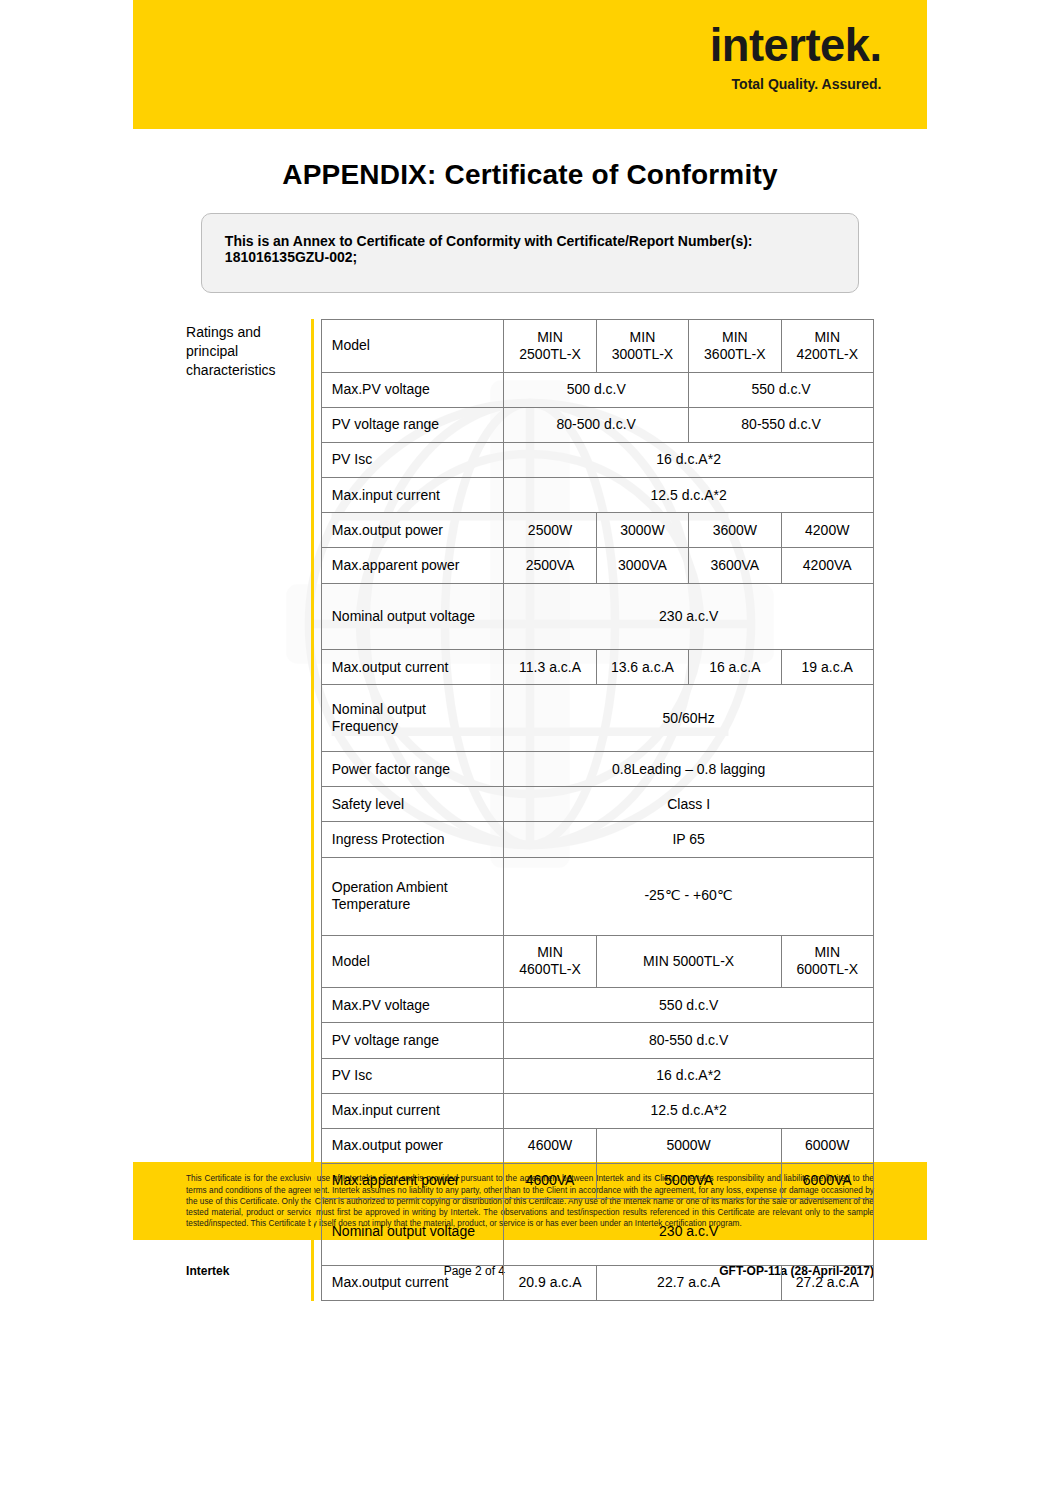intertek.
Total Quality. Assured.
APPENDIX: Certificate of Conformity
This is an Annex to Certificate of Conformity with Certificate/Report Number(s): 181016135GZU-002;
Ratings and principal characteristics
| Model | MIN 2500TL-X | MIN 3000TL-X | MIN 3600TL-X | MIN 4200TL-X |
| Max.PV voltage | 500 d.c.V | 550 d.c.V |
| PV voltage range | 80-500 d.c.V | 80-550 d.c.V |
| PV Isc | 16 d.c.A*2 |
| Max.input current | 12.5 d.c.A*2 |
| Max.output power | 2500W | 3000W | 3600W | 4200W |
| Max.apparent power | 2500VA | 3000VA | 3600VA | 4200VA |
| Nominal output voltage | 230 a.c.V |
| Max.output current | 11.3 a.c.A | 13.6 a.c.A | 16 a.c.A | 19 a.c.A |
| Nominal output Frequency | 50/60Hz |
| Power factor range | 0.8Leading – 0.8 lagging |
| Safety level | Class I |
| Ingress Protection | IP 65 |
| Operation Ambient Temperature | -25℃ - +60℃ |
| Model | MIN 4600TL-X | MIN 5000TL-X | MIN 6000TL-X |
| Max.PV voltage | 550 d.c.V |
| PV voltage range | 80-550 d.c.V |
| PV Isc | 16 d.c.A*2 |
| Max.input current | 12.5 d.c.A*2 |
| Max.output power | 4600W | 5000W | 6000W |
| Max.apparent power | 4600VA | 5000VA | 6000VA |
| Nominal output voltage | 230 a.c.V |
| Max.output current | 20.9 a.c.A | 22.7 a.c.A | 27.2 a.c.A |
This Certificate is for the exclusive use of Intertek's client and is provided pursuant to the agreement between Intertek and its Client. Intertek's responsibility and liability are limited to the terms and conditions of the agreement. Intertek assumes no liability to any party, other than to the Client in accordance with the agreement, for any loss, expense or damage occasioned by the use of this Certificate. Only the Client is authorized to permit copying or distribution of this Certifcate. Any use of the Intertek name or one of its marks for the sale or advertisement of the tested material, product or service must first be approved in writing by Intertek. The observations and test/inspection results referenced in this Certificate are relevant only to the sample tested/inspected. This Certificate by itself does not imply that the material, product, or service is or has ever been under an Intertek certification program.
Intertek
Page 2 of 4
GFT-OP-11a (28-April-2017)